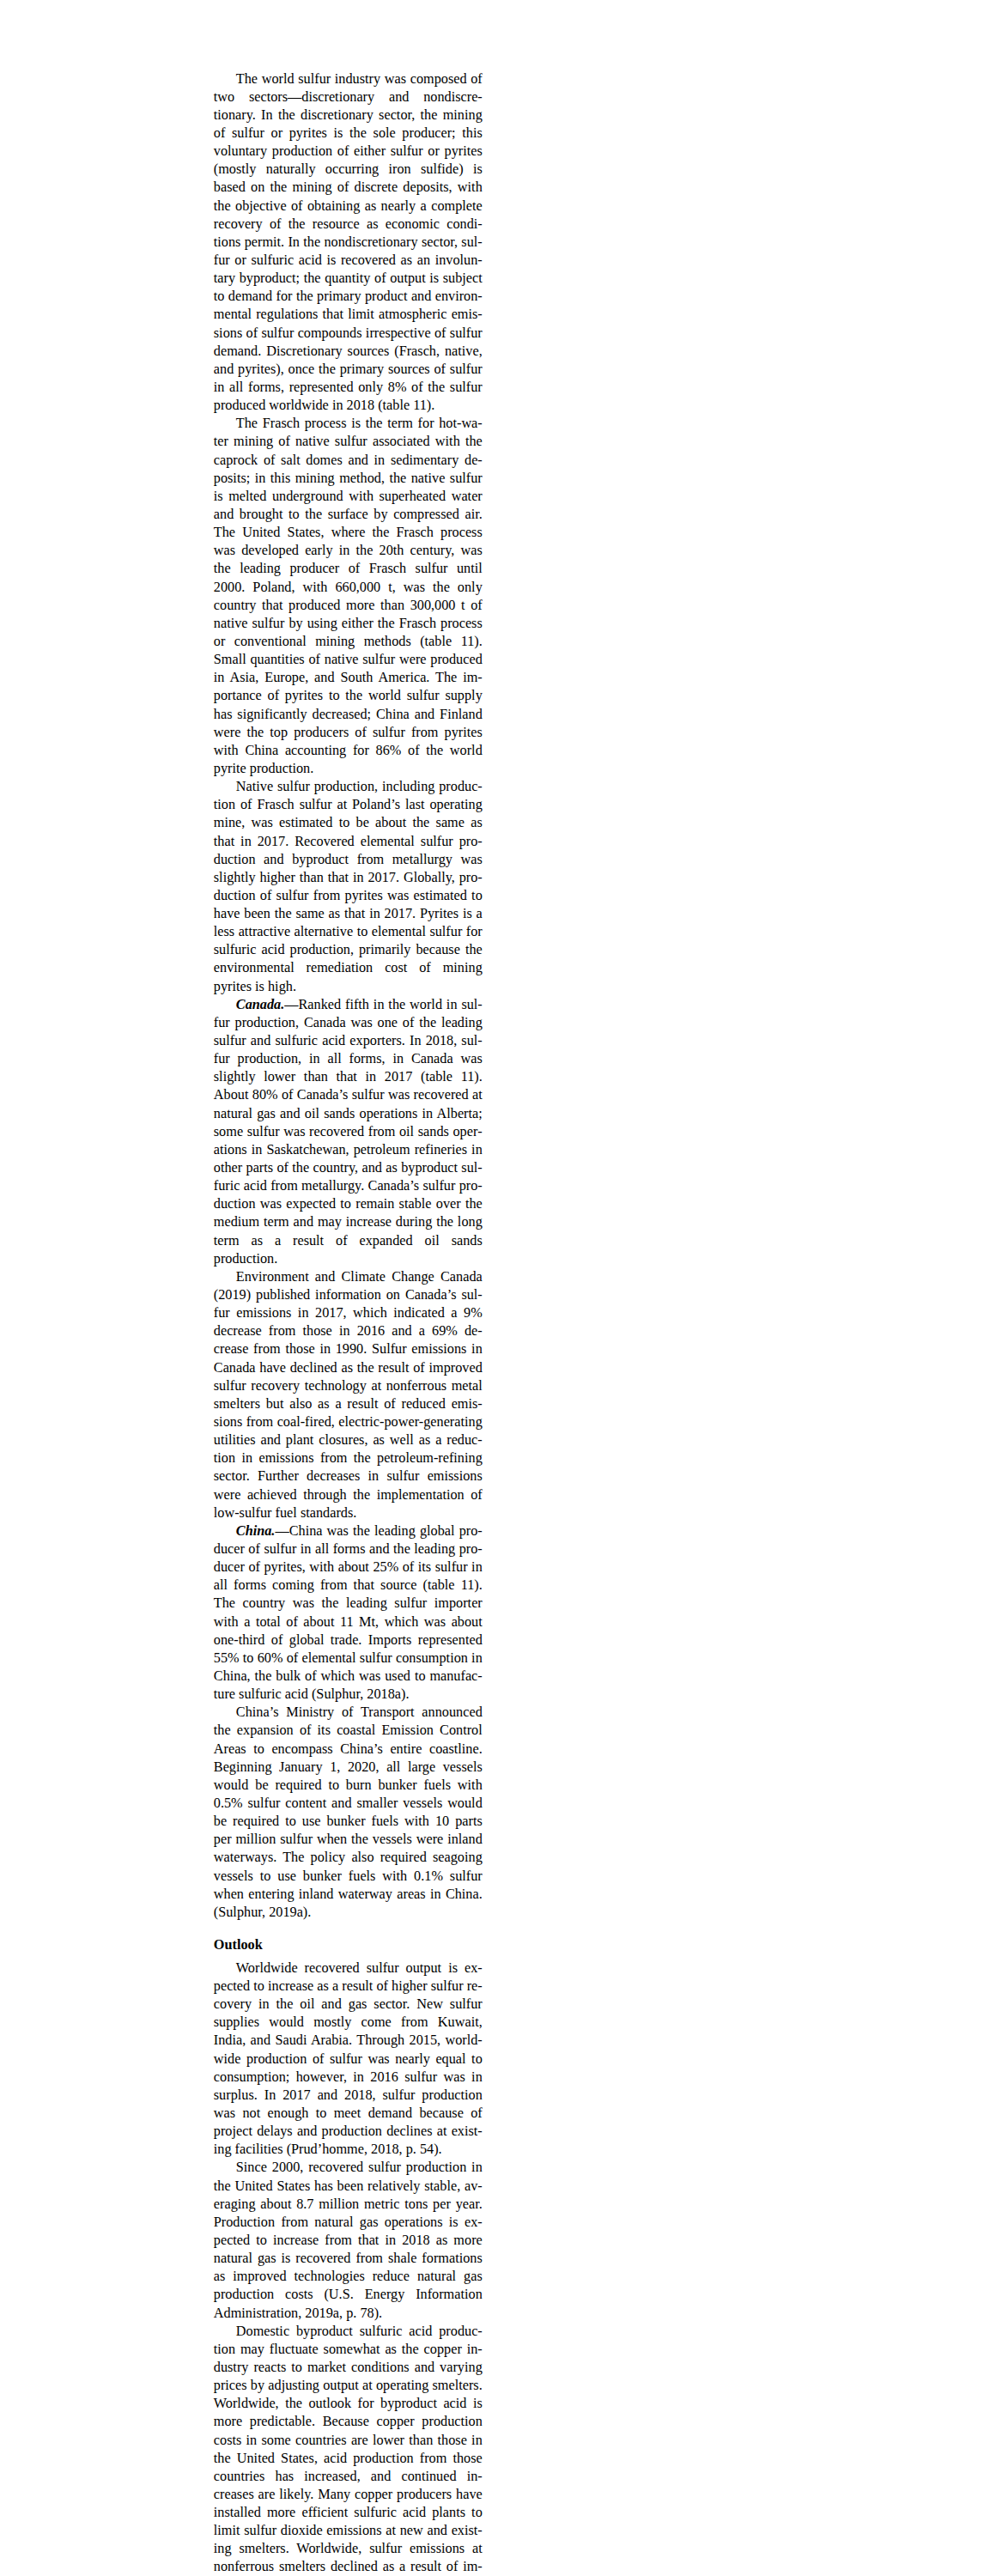The world sulfur industry was composed of two sectors—discretionary and nondiscretionary. In the discretionary sector, the mining of sulfur or pyrites is the sole producer; this voluntary production of either sulfur or pyrites (mostly naturally occurring iron sulfide) is based on the mining of discrete deposits, with the objective of obtaining as nearly a complete recovery of the resource as economic conditions permit. In the nondiscretionary sector, sulfur or sulfuric acid is recovered as an involuntary byproduct; the quantity of output is subject to demand for the primary product and environmental regulations that limit atmospheric emissions of sulfur compounds irrespective of sulfur demand. Discretionary sources (Frasch, native, and pyrites), once the primary sources of sulfur in all forms, represented only 8% of the sulfur produced worldwide in 2018 (table 11).
The Frasch process is the term for hot-water mining of native sulfur associated with the caprock of salt domes and in sedimentary deposits; in this mining method, the native sulfur is melted underground with superheated water and brought to the surface by compressed air. The United States, where the Frasch process was developed early in the 20th century, was the leading producer of Frasch sulfur until 2000. Poland, with 660,000 t, was the only country that produced more than 300,000 t of native sulfur by using either the Frasch process or conventional mining methods (table 11). Small quantities of native sulfur were produced in Asia, Europe, and South America. The importance of pyrites to the world sulfur supply has significantly decreased; China and Finland were the top producers of sulfur from pyrites with China accounting for 86% of the world pyrite production.
Native sulfur production, including production of Frasch sulfur at Poland’s last operating mine, was estimated to be about the same as that in 2017. Recovered elemental sulfur production and byproduct from metallurgy was slightly higher than that in 2017. Globally, production of sulfur from pyrites was estimated to have been the same as that in 2017. Pyrites is a less attractive alternative to elemental sulfur for sulfuric acid production, primarily because the environmental remediation cost of mining pyrites is high.
Canada.—Ranked fifth in the world in sulfur production, Canada was one of the leading sulfur and sulfuric acid exporters. In 2018, sulfur production, in all forms, in Canada was slightly lower than that in 2017 (table 11). About 80% of Canada’s sulfur was recovered at natural gas and oil sands operations in Alberta; some sulfur was recovered from oil sands operations in Saskatchewan, petroleum refineries in other parts of the country, and as byproduct sulfuric acid from metallurgy. Canada’s sulfur production was expected to remain stable over the medium term and may increase during the long term as a result of expanded oil sands production.
Environment and Climate Change Canada (2019) published information on Canada’s sulfur emissions in 2017, which indicated a 9% decrease from those in 2016 and a 69% decrease from those in 1990. Sulfur emissions in Canada have declined as the result of improved sulfur recovery technology at nonferrous metal smelters but also as a result of reduced emissions from coal-fired, electric-power-generating utilities and plant closures, as well as a reduction in emissions from the petroleum-refining sector. Further decreases in sulfur emissions were achieved through the implementation of low-sulfur fuel standards.
China.—China was the leading global producer of sulfur in all forms and the leading producer of pyrites, with about 25% of its sulfur in all forms coming from that source (table 11). The country was the leading sulfur importer with a total of about 11 Mt, which was about one-third of global trade. Imports represented 55% to 60% of elemental sulfur consumption in China, the bulk of which was used to manufacture sulfuric acid (Sulphur, 2018a).
China’s Ministry of Transport announced the expansion of its coastal Emission Control Areas to encompass China’s entire coastline. Beginning January 1, 2020, all large vessels would be required to burn bunker fuels with 0.5% sulfur content and smaller vessels would be required to use bunker fuels with 10 parts per million sulfur when the vessels were inland waterways. The policy also required seagoing vessels to use bunker fuels with 0.1% sulfur when entering inland waterway areas in China. (Sulphur, 2019a).
Outlook
Worldwide recovered sulfur output is expected to increase as a result of higher sulfur recovery in the oil and gas sector. New sulfur supplies would mostly come from Kuwait, India, and Saudi Arabia. Through 2015, worldwide production of sulfur was nearly equal to consumption; however, in 2016 sulfur was in surplus. In 2017 and 2018, sulfur production was not enough to meet demand because of project delays and production declines at existing facilities (Prud’homme, 2018, p. 54).
Since 2000, recovered sulfur production in the United States has been relatively stable, averaging about 8.7 million metric tons per year. Production from natural gas operations is expected to increase from that in 2018 as more natural gas is recovered from shale formations as improved technologies reduce natural gas production costs (U.S. Energy Information Administration, 2019a, p. 78).
Domestic byproduct sulfuric acid production may fluctuate somewhat as the copper industry reacts to market conditions and varying prices by adjusting output at operating smelters. Worldwide, the outlook for byproduct acid is more predictable. Because copper production costs in some countries are lower than those in the United States, acid production from those countries has increased, and continued increases are likely. Many copper producers have installed more efficient sulfuric acid plants to limit sulfur dioxide emissions at new and existing smelters. Worldwide, sulfur emissions at nonferrous smelters declined as a result of improved sulfur recovery; increased byproduct acid production is likely to become more a function of metal demand than a function of improved recovery technology. Byproduct sulfuric acid production in the United States has decreased by 36% since 2000. China’s smelter acid production has nearly doubled in the past 10 years; however, the rate of increase had begun to slow. China has invested in new copper smelter capacity, which is likely to result in increased sulfuric acid production. China now represents 40% of copper smelter production worldwide (Sulphur, 2019b).
74.4 [ADVANCE RELEASE] U.S. GEOLOGICAL SURVEY MINERALS YEARBOOK—2018